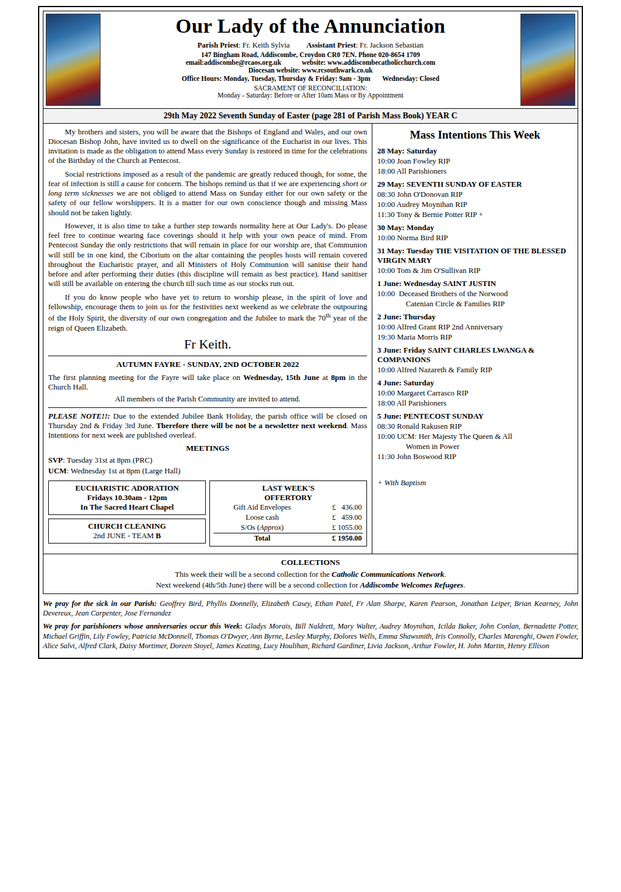Our Lady of the Annunciation
Parish Priest: Fr. Keith Sylvia Assistant Priest: Fr. Jackson Sebastian
147 Bingham Road, Addiscombe, Croydon CR0 7EN. Phone 020-8654 1709
email:addiscombe@rcaos.org.uk website: www.addiscombecatholicchurch.com
Diocesan website: www.rcsouthwark.co.uk
Office Hours: Monday, Tuesday, Thursday & Friday: 9am - 3pm Wednesday: Closed
SACRAMENT OF RECONCILIATION:
Monday - Saturday: Before or After 10am Mass or By Appointment
29th May 2022 Seventh Sunday of Easter (page 281 of Parish Mass Book) YEAR C
My brothers and sisters, you will be aware that the Bishops of England and Wales, and our own Diocesan Bishop John, have invited us to dwell on the significance of the Eucharist in our lives. This invitation is made as the obligation to attend Mass every Sunday is restored in time for the celebrations of the Birthday of the Church at Pentecost.
Social restrictions imposed as a result of the pandemic are greatly reduced though, for some, the fear of infection is still a cause for concern. The bishops remind us that if we are experiencing short or long term sicknesses we are not obliged to attend Mass on Sunday either for our own safety or the safety of our fellow worshippers. It is a matter for our own conscience though and missing Mass should not be taken lightly.
However, it is also time to take a further step towards normality here at Our Lady's. Do please feel free to continue wearing face coverings should it help with your own peace of mind. From Pentecost Sunday the only restrictions that will remain in place for our worship are, that Communion will still be in one kind, the Ciborium on the altar containing the peoples hosts will remain covered throughout the Eucharistic prayer, and all Ministers of Holy Communion will sanitise their hand before and after performing their duties (this discipline will remain as best practice). Hand sanitiser will still be available on entering the church till such time as our stocks run out.
If you do know people who have yet to return to worship please, in the spirit of love and fellowship, encourage them to join us for the festivities next weekend as we celebrate the outpouring of the Holy Spirit, the diversity of our own congregation and the Jubilee to mark the 70th year of the reign of Queen Elizabeth.
Fr Keith.
AUTUMN FAYRE - SUNDAY, 2ND OCTOBER 2022
The first planning meeting for the Fayre will take place on Wednesday, 15th June at 8pm in the Church Hall.
All members of the Parish Community are invited to attend.
PLEASE NOTE!!: Due to the extended Jubilee Bank Holiday, the parish office will be closed on Thursday 2nd & Friday 3rd June. Therefore there will be not be a newsletter next weekend. Mass Intentions for next week are published overleaf.
MEETINGS
SVP: Tuesday 31st at 8pm (PRC)
UCM: Wednesday 1st at 8pm (Large Hall)
EUCHARISTIC ADORATION
Fridays 10.30am - 12pm
In The Sacred Heart Chapel
CHURCH CLEANING
2nd JUNE - TEAM B
LAST WEEK'S
OFFERTORY
| Gift Aid Envelopes | £ 436.00 |
| Loose cash | £ 459.00 |
| S/Os ( Approx ) | £ 1055.00 |
| Total | £ 1950.00 |
Mass Intentions This Week
28 May: Saturday
10:00 Joan Fowley RIP
18:00 All Parishioners
29 May: SEVENTH SUNDAY OF EASTER
08:30 John O'Donovan RIP
10:00 Audrey Moynihan RIP
11:30 Tony & Bernie Potter RIP +
30 May: Monday
10:00 Norma Bird RIP
31 May: Tuesday THE VISITATION OF THE BLESSED VIRGIN MARY
10:00 Tom & Jim O'Sullivan RIP
1 June: Wednesday SAINT JUSTIN
10:00 Deceased Brothers of the Norwood
Catenian Circle & Families RIP
2 June: Thursday
10:00 Alfred Grant RIP 2nd Anniversary
19:30 Maria Morris RIP
3 June: Friday SAINT CHARLES LWANGA & COMPANIONS
10:00 Alfred Nazareth & Family RIP
4 June: Saturday
10:00 Margaret Carrasco RIP
18:00 All Parishioners
5 June: PENTECOST SUNDAY
08:30 Ronald Rakusen RIP
10:00 UCM: Her Majesty The Queen & All
Women in Power
11:30 John Boswood RIP
+ With Baptism
COLLECTIONS
This week their will be a second collection for the Catholic Communications Network.
Next weekend (4th/5th June) there will be a second collection for Addiscombe Welcomes Refugees.
We pray for the sick in our Parish: Geoffrey Bird, Phyllis Donnelly, Elizabeth Casey, Ethan Patel, Fr Alan Sharpe, Karen Pearson, Jonathan Leiper, Brian Kearney, John Devereux, Jean Carpenter, Jose Fernandez
We pray for parishioners whose anniversaries occur this Week: Gladys Morais, Bill Naldrett, Mary Walter, Audrey Moynihan, Icilda Baker, John Conlan, Bernadette Potter, Michael Griffin, Lily Fowley, Patricia McDonnell, Thomas O'Dwyer, Ann Byrne, Lesley Murphy, Dolores Wells, Emma Shawsmith, Iris Connolly, Charles Marenghi, Owen Fowler, Alice Salvi, Alfred Clark, Daisy Mortimer, Doreen Stoyel, James Keating, Lucy Houlihan, Richard Gardiner, Livia Jackson, Arthur Fowler, H. John Martin, Henry Ellison